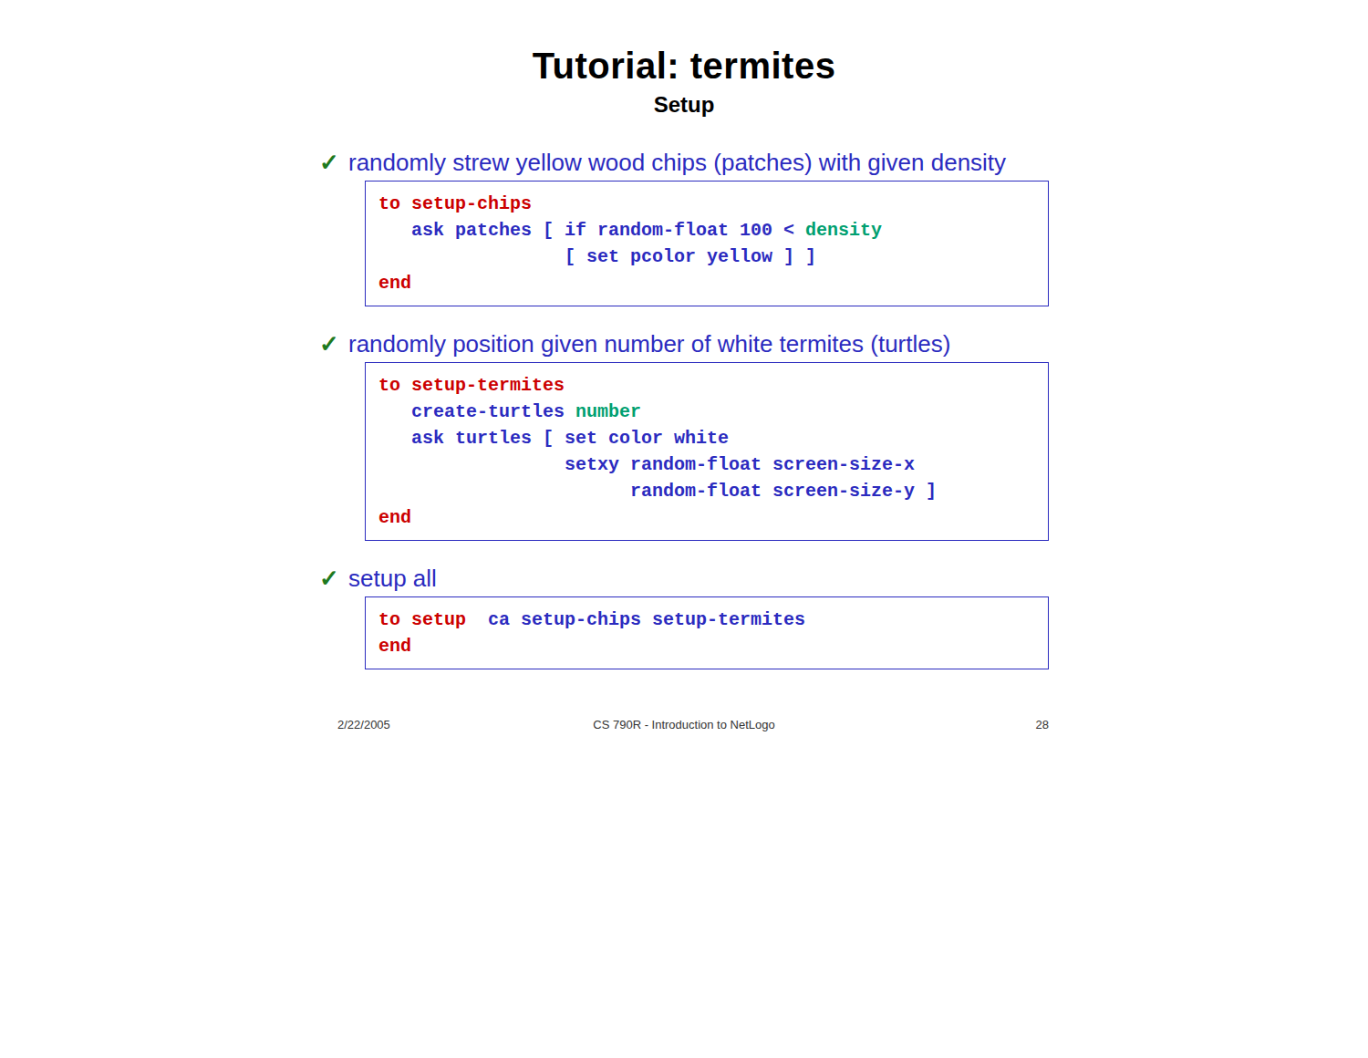Tutorial: termites
Setup
✓randomly strew yellow wood chips (patches) with given density
to setup-chips ask patches [ if random-float 100 < density [ set pcolor yellow ] ] end
✓randomly position given number of white termites (turtles)
to setup-termites create-turtles number ask turtles [ set color white setxy random-float screen-size-x random-float screen-size-y ] end
✓setup all
to setup ca setup-chips setup-termites end
2/22/2005
CS 790R - Introduction to NetLogo
28